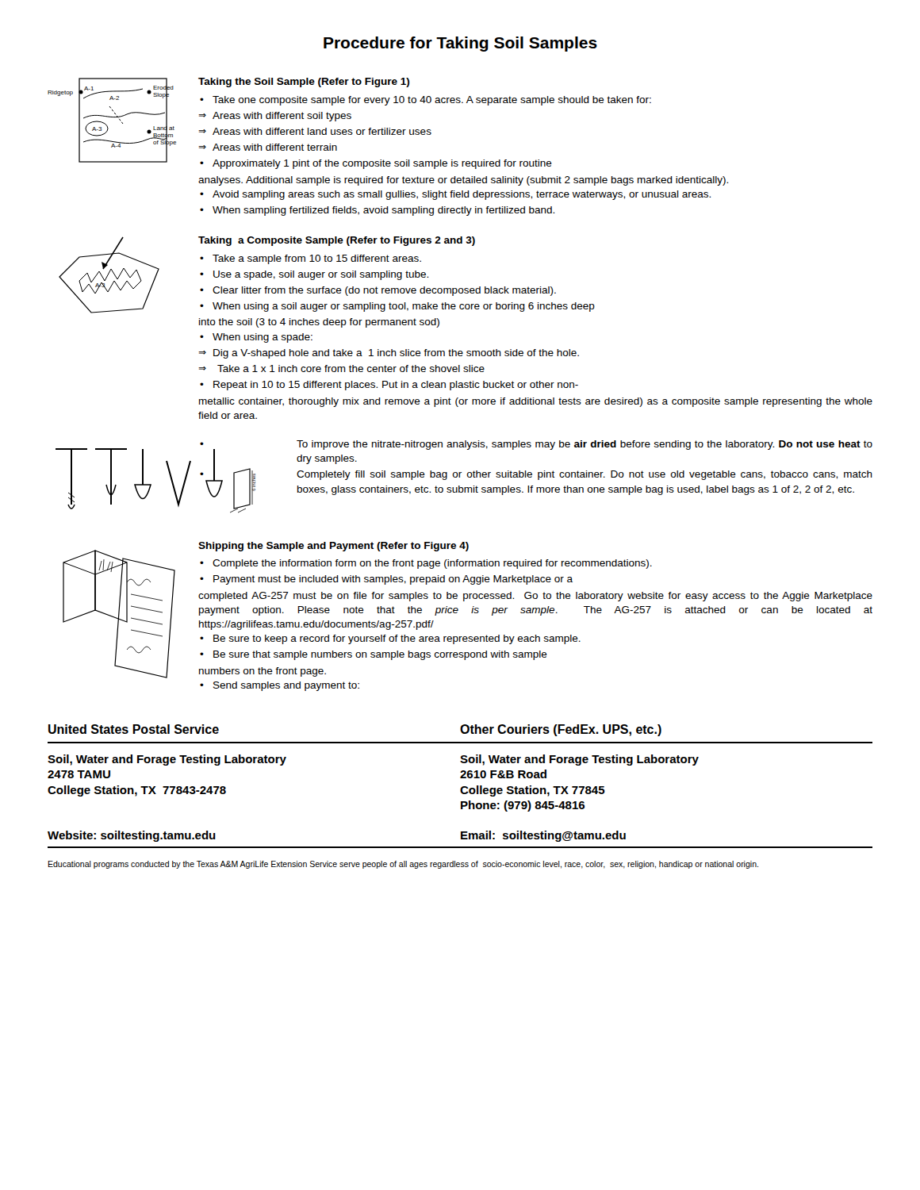Procedure for Taking Soil Samples
A-1 A-2 A-3 A-4 Ridgetop Eroded Slope Land at Bottom of Slope
Taking the Soil Sample (Refer to Figure 1)
Take one composite sample for every 10 to 40 acres. A separate sample should be taken for:
Areas with different soil types
Areas with different land uses or fertilizer uses
Areas with different terrain
Approximately 1 pint of the composite soil sample is required for routine
analyses. Additional sample is required for texture or detailed salinity (submit 2 sample bags marked identically).
Avoid sampling areas such as small gullies, slight field depressions, terrace waterways, or unusual areas.
When sampling fertilized fields, avoid sampling directly in fertilized band.
A-3
Taking a Composite Sample (Refer to Figures 2 and 3)
Take a sample from 10 to 15 different areas.
Use a spade, soil auger or soil sampling tube.
Clear litter from the surface (do not remove decomposed black material).
When using a soil auger or sampling tool, make the core or boring 6 inches deep
into the soil (3 to 4 inches deep for permanent sod)
When using a spade:
Dig a V-shaped hole and take a 1 inch slice from the smooth side of the hole.
Take a 1 x 1 inch core from the center of the shovel slice
Repeat in 10 to 15 different places. Put in a clean plastic bucket or other non-
metallic container, thoroughly mix and remove a pint (or more if additional tests are desired) as a composite sample representing the whole field or area.
6 inches
To improve the nitrate-nitrogen analysis, samples may be air dried before sending to the laboratory. Do not use heat to dry samples.
Completely fill soil sample bag or other suitable pint container. Do not use old vegetable cans, tobacco cans, match boxes, glass containers, etc. to submit samples. If more than one sample bag is used, label bags as 1 of 2, 2 of 2, etc.
Shipping the Sample and Payment (Refer to Figure 4)
Complete the information form on the front page (information required for recommendations).
Payment must be included with samples, prepaid on Aggie Marketplace or a
completed AG-257 must be on file for samples to be processed. Go to the laboratory website for easy access to the Aggie Marketplace payment option. Please note that the price is per sample. The AG-257 is attached or can be located at https://agrilifeas.tamu.edu/documents/ag-257.pdf/
Be sure to keep a record for yourself of the area represented by each sample.
Be sure that sample numbers on sample bags correspond with sample
numbers on the front page.
Send samples and payment to:
United States Postal Service
Other Couriers (FedEx. UPS, etc.)
Soil, Water and Forage Testing Laboratory
2478 TAMU
College Station, TX 77843-2478
Soil, Water and Forage Testing Laboratory
2610 F&B Road
College Station, TX 77845
Phone: (979) 845-4816
Website: soiltesting.tamu.edu
Email: soiltesting@tamu.edu
Educational programs conducted by the Texas A&M AgriLife Extension Service serve people of all ages regardless of socio-economic level, race, color, sex, religion, handicap or national origin.